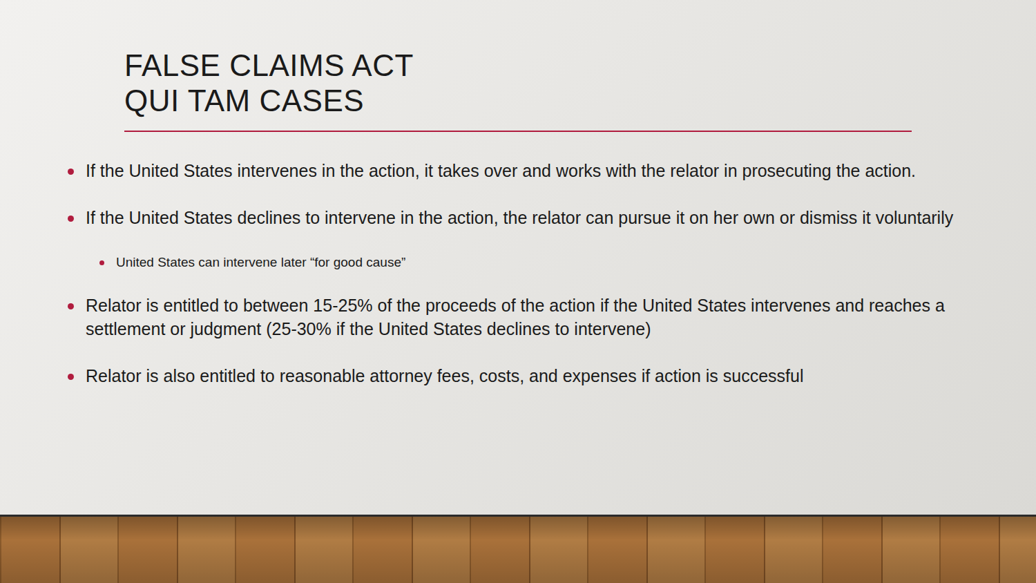False Claims ActQui Tam Cases
If the United States intervenes in the action, it takes over and works with the relator in prosecuting the action.
If the United States declines to intervene in the action, the relator can pursue it on her own or dismiss it voluntarily
United States can intervene later “for good cause”
Relator is entitled to between 15-25% of the proceeds of the action if the United States intervenes and reaches a settlement or judgment (25-30% if the United States declines to intervene)
Relator is also entitled to reasonable attorney fees, costs, and expenses if action is successful